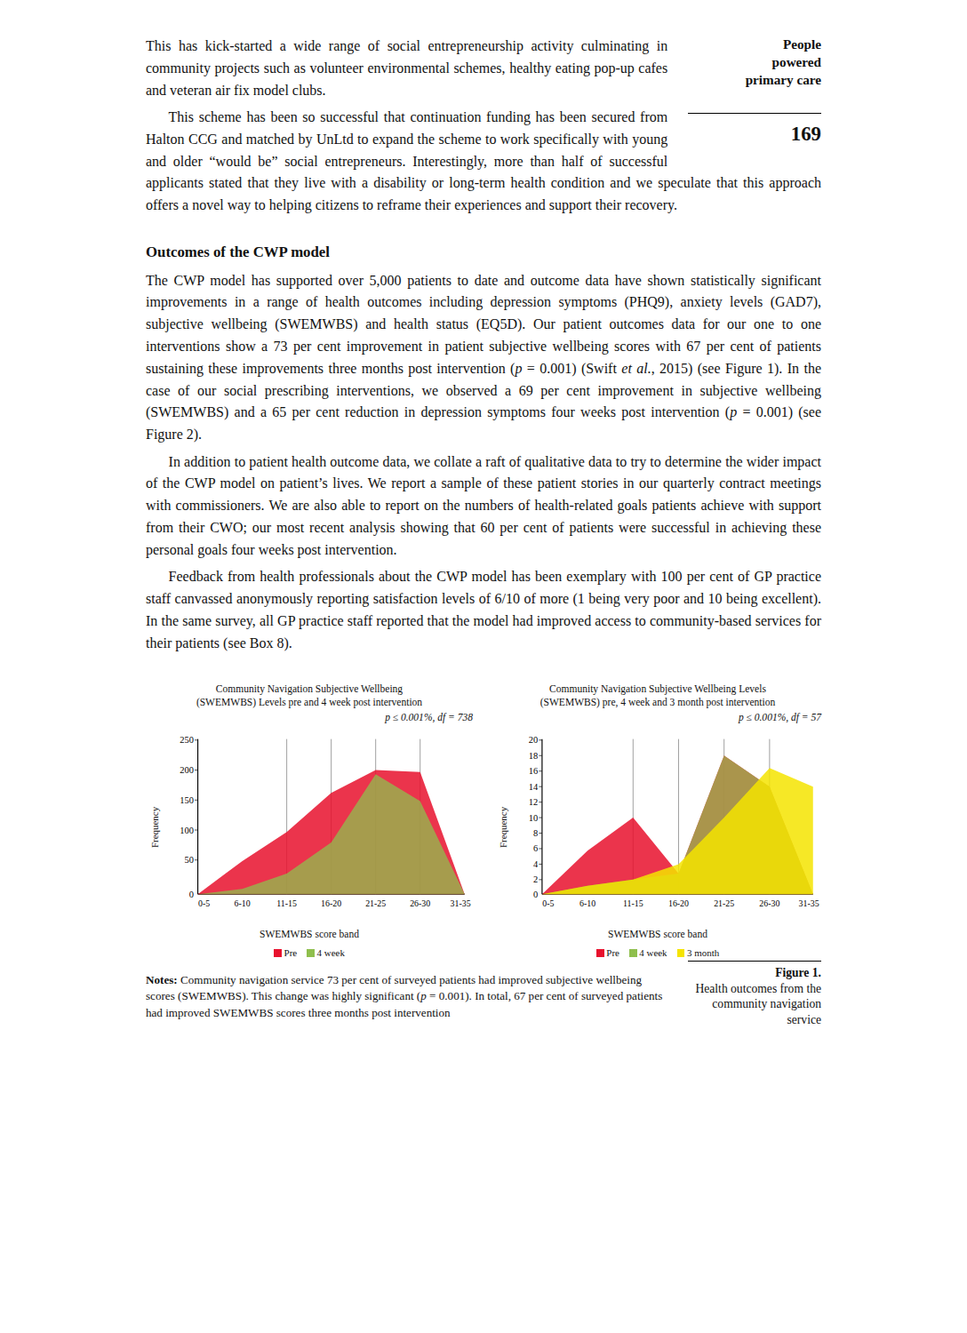People
powered
primary care
169
This has kick-started a wide range of social entrepreneurship activity culminating in community projects such as volunteer environmental schemes, healthy eating pop-up cafes and veteran air fix model clubs.
This scheme has been so successful that continuation funding has been secured from Halton CCG and matched by UnLtd to expand the scheme to work specifically with young and older “would be” social entrepreneurs. Interestingly, more than half of successful applicants stated that they live with a disability or long-term health condition and we speculate that this approach offers a novel way to helping citizens to reframe their experiences and support their recovery.
Outcomes of the CWP model
The CWP model has supported over 5,000 patients to date and outcome data have shown statistically significant improvements in a range of health outcomes including depression symptoms (PHQ9), anxiety levels (GAD7), subjective wellbeing (SWEMWBS) and health status (EQ5D). Our patient outcomes data for our one to one interventions show a 73 per cent improvement in patient subjective wellbeing scores with 67 per cent of patients sustaining these improvements three months post intervention (p = 0.001) (Swift et al., 2015) (see Figure 1). In the case of our social prescribing interventions, we observed a 69 per cent improvement in subjective wellbeing (SWEMWBS) and a 65 per cent reduction in depression symptoms four weeks post intervention (p = 0.001) (see Figure 2).
In addition to patient health outcome data, we collate a raft of qualitative data to try to determine the wider impact of the CWP model on patient’s lives. We report a sample of these patient stories in our quarterly contract meetings with commissioners. We are also able to report on the numbers of health-related goals patients achieve with support from their CWO; our most recent analysis showing that 60 per cent of patients were successful in achieving these personal goals four weeks post intervention.
Feedback from health professionals about the CWP model has been exemplary with 100 per cent of GP practice staff canvassed anonymously reporting satisfaction levels of 6/10 of more (1 being very poor and 10 being excellent). In the same survey, all GP practice staff reported that the model had improved access to community-based services for their patients (see Box 8).
Community Navigation Subjective Wellbeing
(SWEMWBS) Levels pre and 4 week post intervention
p ≤ 0.001%, df = 738
Frequency
250 200 150 100 50 0 0-5 6-10 11-15 16-20 21-25 26-30 31-35
SWEMWBS score band
Pre 4 week
Community Navigation Subjective Wellbeing Levels
(SWEMWBS) pre, 4 week and 3 month post intervention
p ≤ 0.001%, df = 57
Frequency
20 18 16 14 12 10 8 6 4 2 0 0-5 6-10 11-15 16-20 21-25 26-30 31-35
SWEMWBS score band
Pre 4 week 3 month
Figure 1. Health outcomes from the community navigation service
Notes: Community navigation service 73 per cent of surveyed patients had improved subjective wellbeing scores (SWEMWBS). This change was highly significant (p = 0.001). In total, 67 per cent of surveyed patients had improved SWEMWBS scores three months post intervention